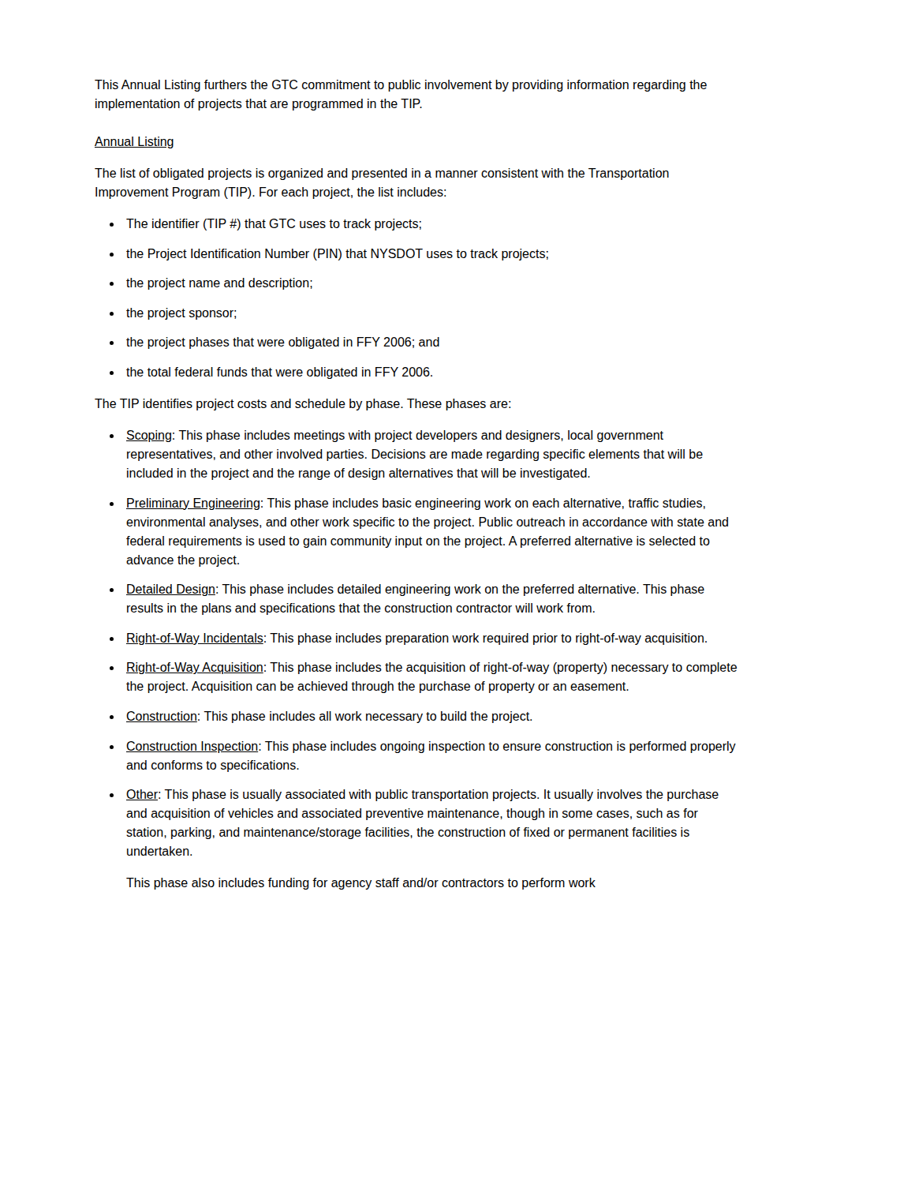This Annual Listing furthers the GTC commitment to public involvement by providing information regarding the implementation of projects that are programmed in the TIP.
Annual Listing
The list of obligated projects is organized and presented in a manner consistent with the Transportation Improvement Program (TIP). For each project, the list includes:
The identifier (TIP #) that GTC uses to track projects;
the Project Identification Number (PIN) that NYSDOT uses to track projects;
the project name and description;
the project sponsor;
the project phases that were obligated in FFY 2006; and
the total federal funds that were obligated in FFY 2006.
The TIP identifies project costs and schedule by phase. These phases are:
Scoping: This phase includes meetings with project developers and designers, local government representatives, and other involved parties. Decisions are made regarding specific elements that will be included in the project and the range of design alternatives that will be investigated.
Preliminary Engineering: This phase includes basic engineering work on each alternative, traffic studies, environmental analyses, and other work specific to the project. Public outreach in accordance with state and federal requirements is used to gain community input on the project. A preferred alternative is selected to advance the project.
Detailed Design: This phase includes detailed engineering work on the preferred alternative. This phase results in the plans and specifications that the construction contractor will work from.
Right-of-Way Incidentals: This phase includes preparation work required prior to right-of-way acquisition.
Right-of-Way Acquisition: This phase includes the acquisition of right-of-way (property) necessary to complete the project. Acquisition can be achieved through the purchase of property or an easement.
Construction: This phase includes all work necessary to build the project.
Construction Inspection: This phase includes ongoing inspection to ensure construction is performed properly and conforms to specifications.
Other: This phase is usually associated with public transportation projects. It usually involves the purchase and acquisition of vehicles and associated preventive maintenance, though in some cases, such as for station, parking, and maintenance/storage facilities, the construction of fixed or permanent facilities is undertaken.
This phase also includes funding for agency staff and/or contractors to perform work